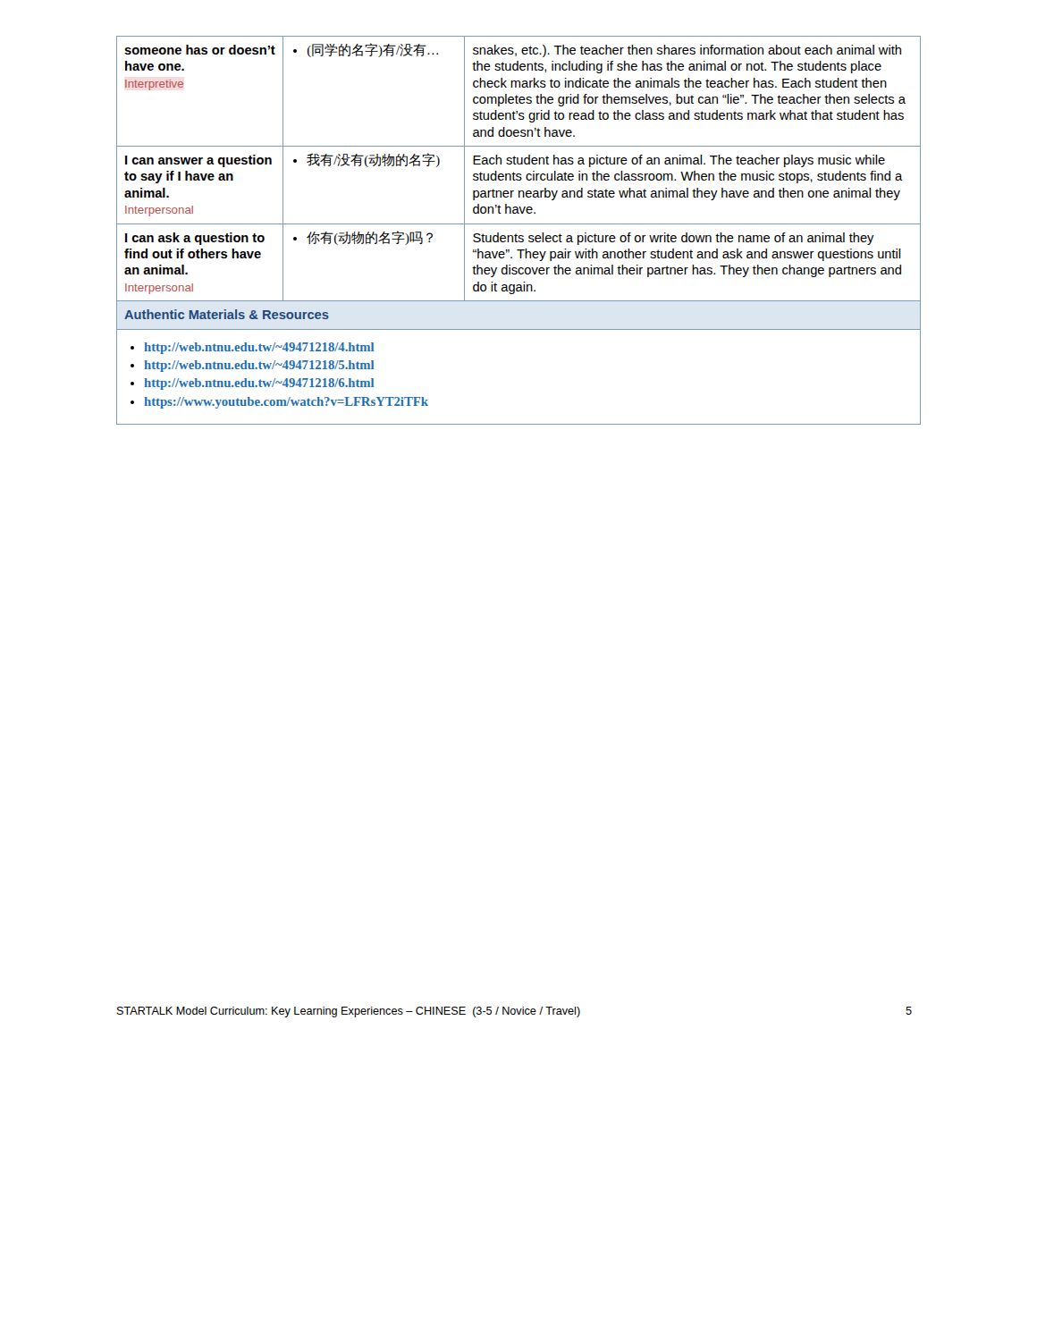| someone has or doesn’t have one. Interpretive | (同学的名字)有/没有… | snakes, etc.). The teacher then shares information about each animal with the students, including if she has the animal or not. The students place check marks to indicate the animals the teacher has. Each student then completes the grid for themselves, but can “lie”. The teacher then selects a student’s grid to read to the class and students mark what that student has and doesn’t have. |
| I can answer a question to say if I have an animal. Interpersonal | 我有/没有(动物的名字) | Each student has a picture of an animal. The teacher plays music while students circulate in the classroom. When the music stops, students find a partner nearby and state what animal they have and then one animal they don’t have. |
| I can ask a question to find out if others have an animal. Interpersonal | 你有(动物的名字)吗？ | Students select a picture of or write down the name of an animal they “have”. They pair with another student and ask and answer questions until they discover the animal their partner has. They then change partners and do it again. |
| Authentic Materials & Resources |
| http://web.ntnu.edu.tw/~49471218/4.html http://web.ntnu.edu.tw/~49471218/5.html http://web.ntnu.edu.tw/~49471218/6.html https://www.youtube.com/watch?v=LFRsYT2iTFk |
STARTALK Model Curriculum: Key Learning Experiences – CHINESE (3-5 / Novice / Travel) 5